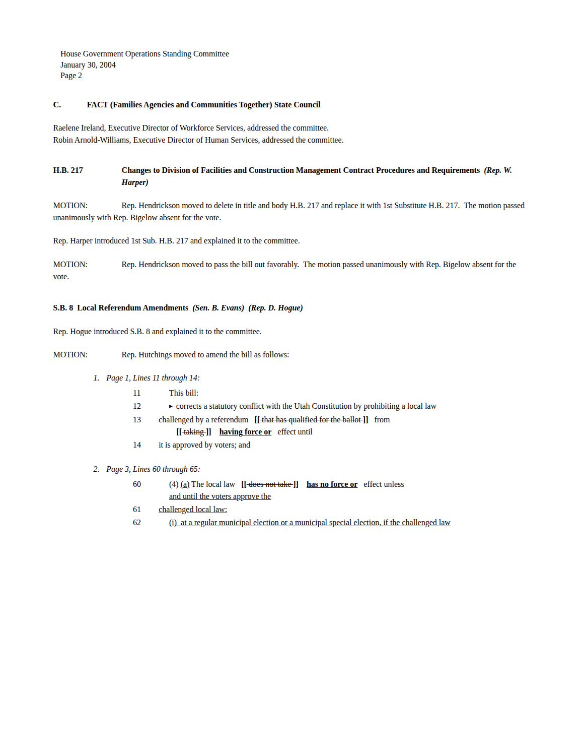House Government Operations Standing Committee
January 30, 2004
Page 2
C. FACT (Families Agencies and Communities Together) State Council
Raelene Ireland, Executive Director of Workforce Services, addressed the committee.
Robin Arnold-Williams, Executive Director of Human Services, addressed the committee.
H.B. 217
Changes to Division of Facilities and Construction Management Contract Procedures and Requirements (Rep. W. Harper)
MOTION: Rep. Hendrickson moved to delete in title and body H.B. 217 and replace it with 1st Substitute H.B. 217. The motion passed unanimously with Rep. Bigelow absent for the vote.
Rep. Harper introduced 1st Sub. H.B. 217 and explained it to the committee.
MOTION: Rep. Hendrickson moved to pass the bill out favorably. The motion passed unanimously with Rep. Bigelow absent for the vote.
S.B. 8 Local Referendum Amendments (Sen. B. Evans) (Rep. D. Hogue)
Rep. Hogue introduced S.B. 8 and explained it to the committee.
MOTION: Rep. Hutchings moved to amend the bill as follows:
Page 1, Lines 11 through 14:
11 This bill:
12▸corrects a statutory conflict with the Utah Constitution by prohibiting a local law
13 challenged by a referendum [[ that has qualified for the ballot ]] from [[ taking ]] having force or effect until
14 it is approved by voters; and
Page 3, Lines 60 through 65:
60(4) (a) The local law [[ does not take ]] has no force or effect unless and until the voters approve the
61 challenged local law:
62(i) at a regular municipal election or a municipal special election, if the challenged law